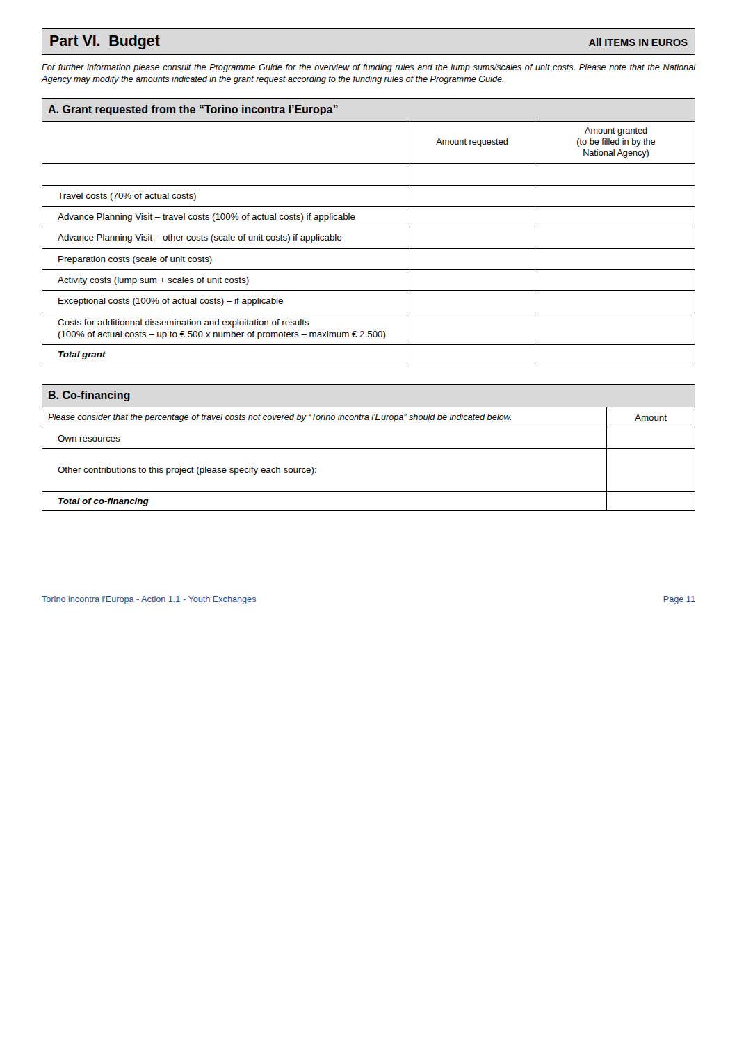Part VI. Budget All ITEMS IN EUROS
For further information please consult the Programme Guide for the overview of funding rules and the lump sums/scales of unit costs. Please note that the National Agency may modify the amounts indicated in the grant request according to the funding rules of the Programme Guide.
| A. Grant requested from the “Torino incontra l’Europa” |
| | Amount requested | Amount granted (to be filled in by the National Agency) |
| Travel costs (70% of actual costs) | | |
| Advance Planning Visit – travel costs (100% of actual costs) if applicable | | |
| Advance Planning Visit – other costs (scale of unit costs) if applicable | | |
| Preparation costs (scale of unit costs) | | |
| Activity costs (lump sum + scales of unit costs) | | |
| Exceptional costs (100% of actual costs) – if applicable | | |
| Costs for additionnal dissemination and exploitation of results (100% of actual costs – up to € 500 x number of promoters – maximum € 2.500) | | |
| Total grant | | |
| B. Co-financing |
| Please consider that the percentage of travel costs not covered by “Torino incontra l'Europa” should be indicated below. | Amount |
| Own resources | |
| Other contributions to this project (please specify each source): | |
| Total of co-financing | |
Torino incontra l'Europa - Action 1.1 - Youth Exchanges Page 11